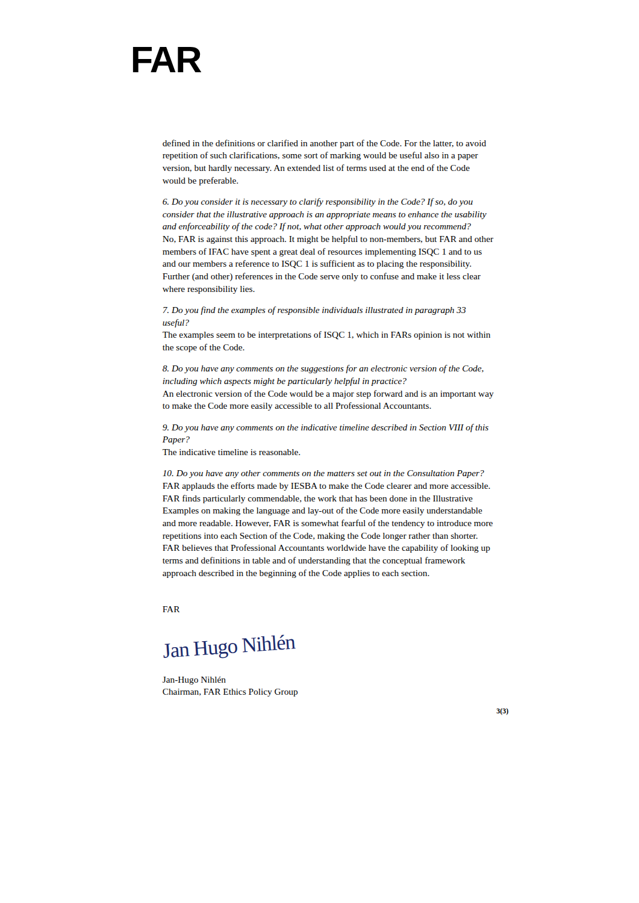FAR
defined in the definitions or clarified in another part of the Code. For the latter, to avoid repetition of such clarifications, some sort of marking would be useful also in a paper version, but hardly necessary. An extended list of terms used at the end of the Code would be preferable.
6. Do you consider it is necessary to clarify responsibility in the Code? If so, do you consider that the illustrative approach is an appropriate means to enhance the usability and enforceability of the code? If not, what other approach would you recommend?
No, FAR is against this approach. It might be helpful to non-members, but FAR and other members of IFAC have spent a great deal of resources implementing ISQC 1 and to us and our members a reference to ISQC 1 is sufficient as to placing the responsibility. Further (and other) references in the Code serve only to confuse and make it less clear where responsibility lies.
7. Do you find the examples of responsible individuals illustrated in paragraph 33 useful?
The examples seem to be interpretations of ISQC 1, which in FARs opinion is not within the scope of the Code.
8. Do you have any comments on the suggestions for an electronic version of the Code, including which aspects might be particularly helpful in practice?
An electronic version of the Code would be a major step forward and is an important way to make the Code more easily accessible to all Professional Accountants.
9. Do you have any comments on the indicative timeline described in Section VIII of this Paper?
The indicative timeline is reasonable.
10. Do you have any other comments on the matters set out in the Consultation Paper?
FAR applauds the efforts made by IESBA to make the Code clearer and more accessible. FAR finds particularly commendable, the work that has been done in the Illustrative Examples on making the language and lay-out of the Code more easily understandable and more readable. However, FAR is somewhat fearful of the tendency to introduce more repetitions into each Section of the Code, making the Code longer rather than shorter. FAR believes that Professional Accountants worldwide have the capability of looking up terms and definitions in table and of understanding that the conceptual framework approach described in the beginning of the Code applies to each section.
FAR
Jan Hugo Nihlén
Jan-Hugo Nihlén
Chairman, FAR Ethics Policy Group
3(3)